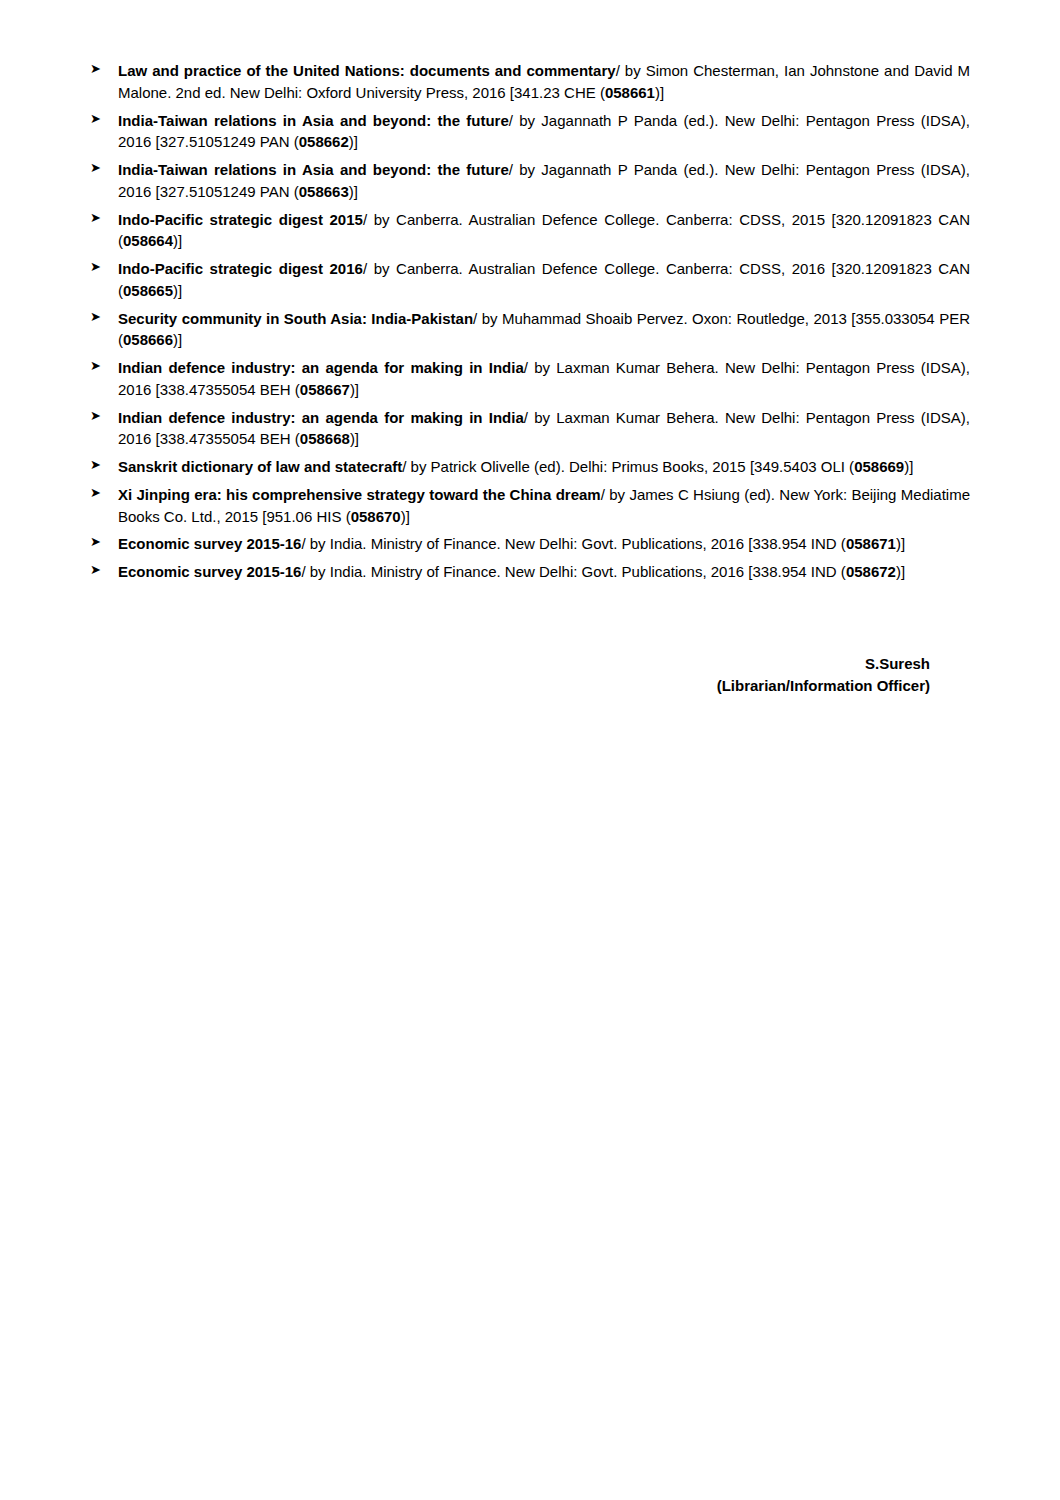Law and practice of the United Nations: documents and commentary/ by Simon Chesterman, Ian Johnstone and David M Malone. 2nd ed. New Delhi: Oxford University Press, 2016 [341.23 CHE (058661)]
India-Taiwan relations in Asia and beyond: the future/ by Jagannath P Panda (ed.). New Delhi: Pentagon Press (IDSA), 2016 [327.51051249 PAN (058662)]
India-Taiwan relations in Asia and beyond: the future/ by Jagannath P Panda (ed.). New Delhi: Pentagon Press (IDSA), 2016 [327.51051249 PAN (058663)]
Indo-Pacific strategic digest 2015/ by Canberra. Australian Defence College. Canberra: CDSS, 2015 [320.12091823 CAN (058664)]
Indo-Pacific strategic digest 2016/ by Canberra. Australian Defence College. Canberra: CDSS, 2016 [320.12091823 CAN (058665)]
Security community in South Asia: India-Pakistan/ by Muhammad Shoaib Pervez. Oxon: Routledge, 2013 [355.033054 PER (058666)]
Indian defence industry: an agenda for making in India/ by Laxman Kumar Behera. New Delhi: Pentagon Press (IDSA), 2016 [338.47355054 BEH (058667)]
Indian defence industry: an agenda for making in India/ by Laxman Kumar Behera. New Delhi: Pentagon Press (IDSA), 2016 [338.47355054 BEH (058668)]
Sanskrit dictionary of law and statecraft/ by Patrick Olivelle (ed). Delhi: Primus Books, 2015 [349.5403 OLI (058669)]
Xi Jinping era: his comprehensive strategy toward the China dream/ by James C Hsiung (ed). New York: Beijing Mediatime Books Co. Ltd., 2015 [951.06 HIS (058670)]
Economic survey 2015-16/ by India. Ministry of Finance. New Delhi: Govt. Publications, 2016 [338.954 IND (058671)]
Economic survey 2015-16/ by India. Ministry of Finance. New Delhi: Govt. Publications, 2016 [338.954 IND (058672)]
S.Suresh
(Librarian/Information Officer)